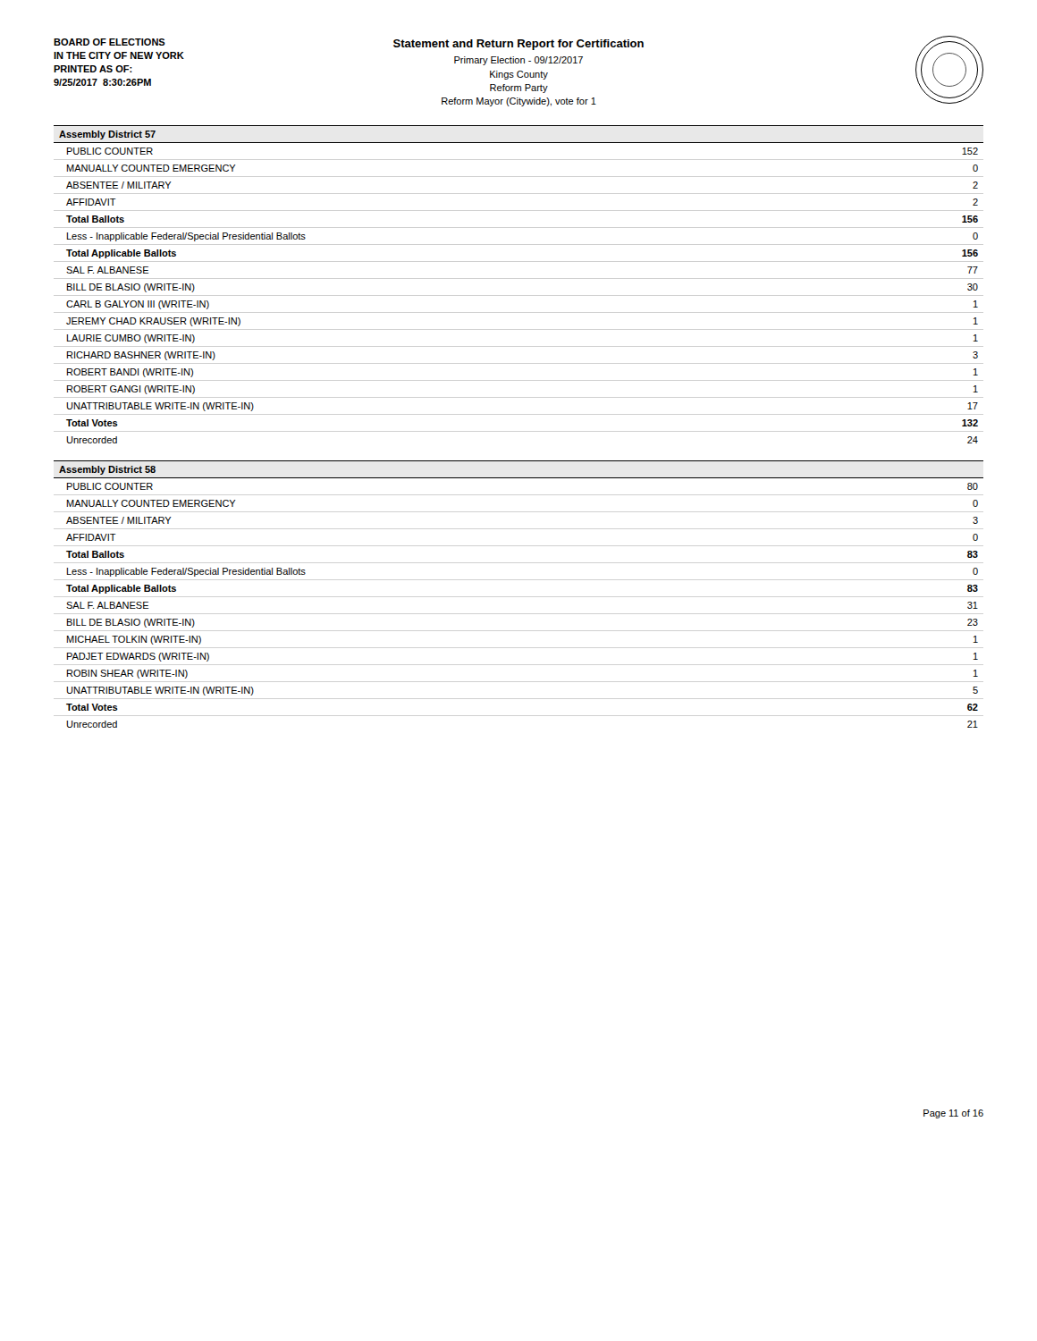BOARD OF ELECTIONS
IN THE CITY OF NEW YORK
PRINTED AS OF:
9/25/2017 8:30:26PM
Statement and Return Report for Certification
Primary Election - 09/12/2017
Kings County
Reform Party
Reform Mayor (Citywide), vote for 1
Assembly District 57
| PUBLIC COUNTER | 152 |
| MANUALLY COUNTED EMERGENCY | 0 |
| ABSENTEE / MILITARY | 2 |
| AFFIDAVIT | 2 |
| Total Ballots | 156 |
| Less - Inapplicable Federal/Special Presidential Ballots | 0 |
| Total Applicable Ballots | 156 |
| SAL F. ALBANESE | 77 |
| BILL DE BLASIO (WRITE-IN) | 30 |
| CARL B GALYON III (WRITE-IN) | 1 |
| JEREMY CHAD KRAUSER (WRITE-IN) | 1 |
| LAURIE CUMBO (WRITE-IN) | 1 |
| RICHARD BASHNER (WRITE-IN) | 3 |
| ROBERT BANDI (WRITE-IN) | 1 |
| ROBERT GANGI (WRITE-IN) | 1 |
| UNATTRIBUTABLE WRITE-IN (WRITE-IN) | 17 |
| Total Votes | 132 |
| Unrecorded | 24 |
Assembly District 58
| PUBLIC COUNTER | 80 |
| MANUALLY COUNTED EMERGENCY | 0 |
| ABSENTEE / MILITARY | 3 |
| AFFIDAVIT | 0 |
| Total Ballots | 83 |
| Less - Inapplicable Federal/Special Presidential Ballots | 0 |
| Total Applicable Ballots | 83 |
| SAL F. ALBANESE | 31 |
| BILL DE BLASIO (WRITE-IN) | 23 |
| MICHAEL TOLKIN (WRITE-IN) | 1 |
| PADJET EDWARDS (WRITE-IN) | 1 |
| ROBIN SHEAR (WRITE-IN) | 1 |
| UNATTRIBUTABLE WRITE-IN (WRITE-IN) | 5 |
| Total Votes | 62 |
| Unrecorded | 21 |
Page 11 of 16